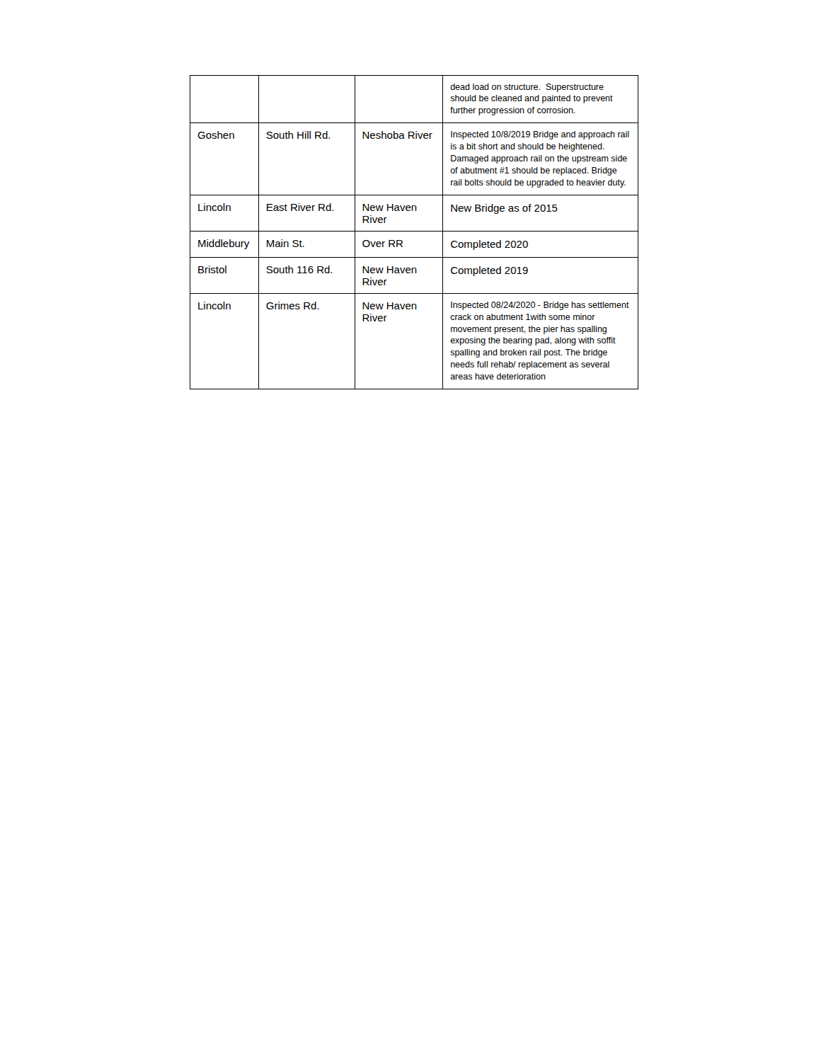| | | | dead load on structure. Superstructure should be cleaned and painted to prevent further progression of corrosion. |
| Goshen | South Hill Rd. | Neshoba River | Inspected 10/8/2019 Bridge and approach rail is a bit short and should be heightened. Damaged approach rail on the upstream side of abutment #1 should be replaced. Bridge rail bolts should be upgraded to heavier duty. |
| Lincoln | East River Rd. | New Haven River | New Bridge as of 2015 |
| Middlebury | Main St. | Over RR | Completed 2020 |
| Bristol | South 116 Rd. | New Haven River | Completed 2019 |
| Lincoln | Grimes Rd. | New Haven River | Inspected 08/24/2020 - Bridge has settlement crack on abutment 1with some minor movement present, the pier has spalling exposing the bearing pad, along with soffit spalling and broken rail post. The bridge needs full rehab/ replacement as several areas have deterioration |